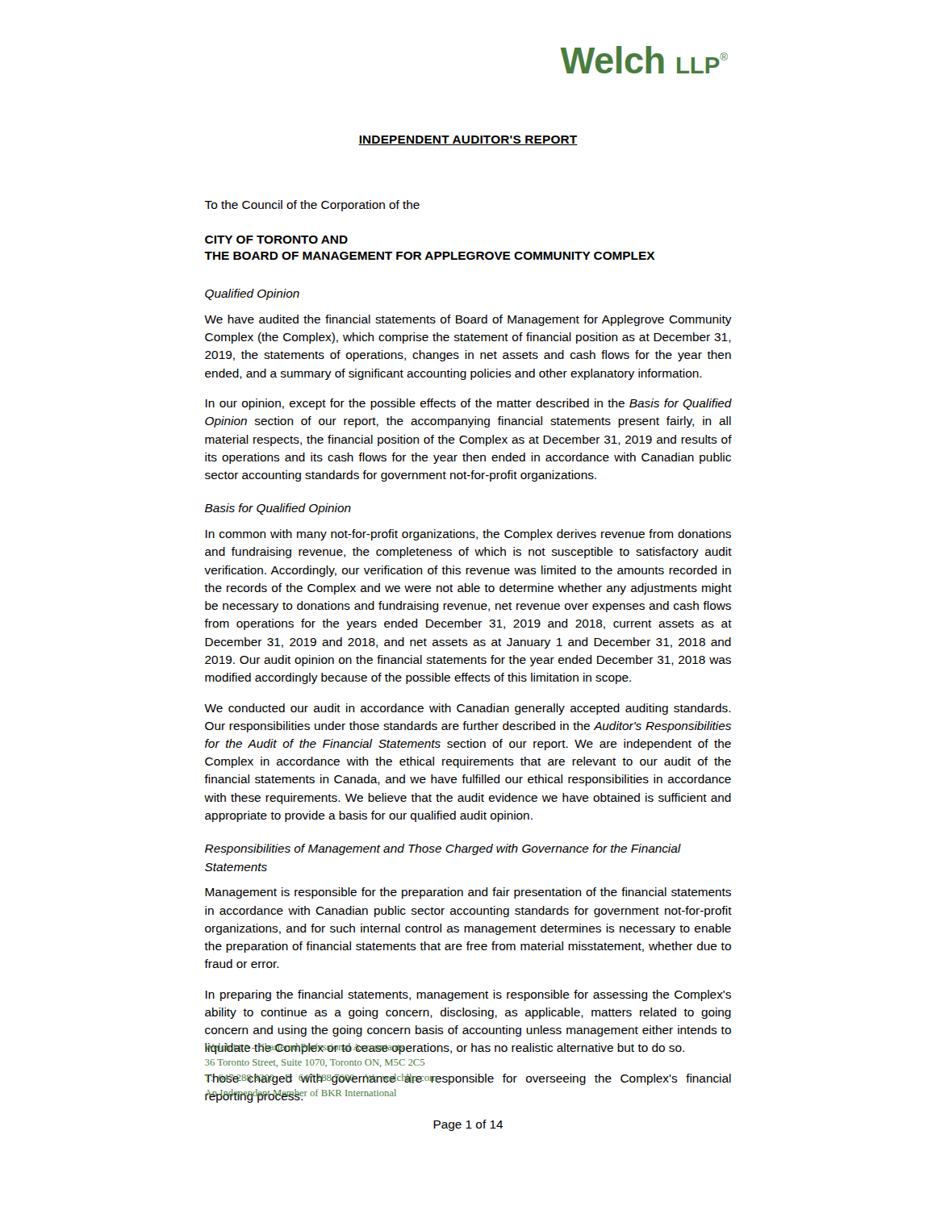Welch LLP®
INDEPENDENT AUDITOR'S REPORT
To the Council of the Corporation of the
CITY OF TORONTO AND
THE BOARD OF MANAGEMENT FOR APPLEGROVE COMMUNITY COMPLEX
Qualified Opinion
We have audited the financial statements of Board of Management for Applegrove Community Complex (the Complex), which comprise the statement of financial position as at December 31, 2019, the statements of operations, changes in net assets and cash flows for the year then ended, and a summary of significant accounting policies and other explanatory information.
In our opinion, except for the possible effects of the matter described in the Basis for Qualified Opinion section of our report, the accompanying financial statements present fairly, in all material respects, the financial position of the Complex as at December 31, 2019 and results of its operations and its cash flows for the year then ended in accordance with Canadian public sector accounting standards for government not-for-profit organizations.
Basis for Qualified Opinion
In common with many not-for-profit organizations, the Complex derives revenue from donations and fundraising revenue, the completeness of which is not susceptible to satisfactory audit verification. Accordingly, our verification of this revenue was limited to the amounts recorded in the records of the Complex and we were not able to determine whether any adjustments might be necessary to donations and fundraising revenue, net revenue over expenses and cash flows from operations for the years ended December 31, 2019 and 2018, current assets as at December 31, 2019 and 2018, and net assets as at January 1 and December 31, 2018 and 2019. Our audit opinion on the financial statements for the year ended December 31, 2018 was modified accordingly because of the possible effects of this limitation in scope.
We conducted our audit in accordance with Canadian generally accepted auditing standards. Our responsibilities under those standards are further described in the Auditor's Responsibilities for the Audit of the Financial Statements section of our report. We are independent of the Complex in accordance with the ethical requirements that are relevant to our audit of the financial statements in Canada, and we have fulfilled our ethical responsibilities in accordance with these requirements. We believe that the audit evidence we have obtained is sufficient and appropriate to provide a basis for our qualified audit opinion.
Responsibilities of Management and Those Charged with Governance for the Financial Statements
Management is responsible for the preparation and fair presentation of the financial statements in accordance with Canadian public sector accounting standards for government not-for-profit organizations, and for such internal control as management determines is necessary to enable the preparation of financial statements that are free from material misstatement, whether due to fraud or error.
In preparing the financial statements, management is responsible for assessing the Complex's ability to continue as a going concern, disclosing, as applicable, matters related to going concern and using the going concern basis of accounting unless management either intends to liquidate the Complex or to cease operations, or has no realistic alternative but to do so.
Those charged with governance are responsible for overseeing the Complex's financial reporting process.
Welch LLP - Chartered Professional Accountants
36 Toronto Street, Suite 1070, Toronto ON, M5C 2C5
T: 647 288 9200 F: 647 288 7600 W: welchllp.com
An Independent Member of BKR International
Page 1 of 14